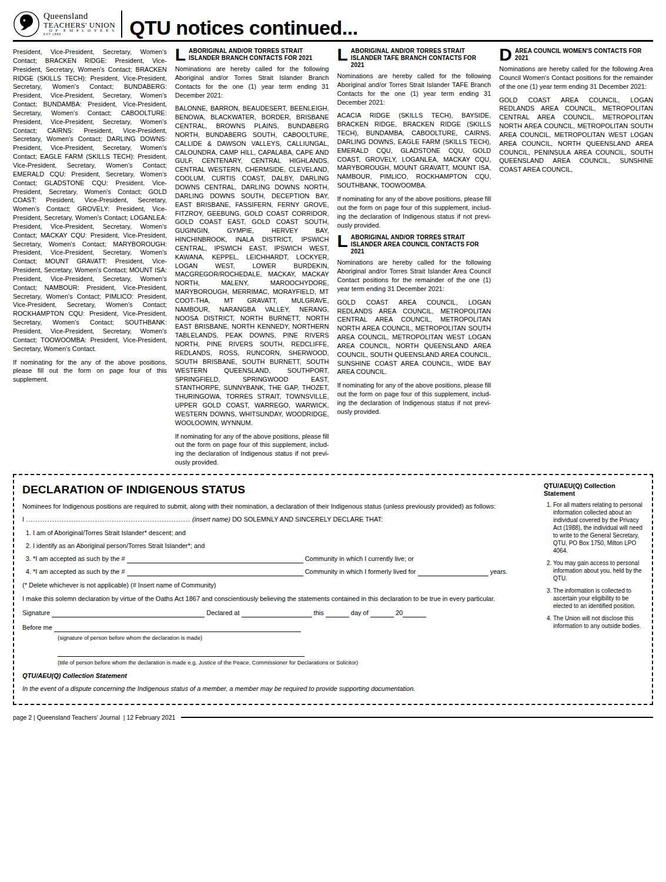Queensland
TEACHERS' UNION
O F E M P L O Y E E S
EST 1889
QTU notices continued...
President, Vice-President, Secretary, Women's Contact; BRACKEN RIDGE: President, Vice-President, Secretary, Women's Contact; BRACKEN RIDGE (SKILLS TECH): President, Vice-President, Secretary, Women's Contact; BUNDABERG: President, Vice-President, Secretary, Women's Contact; BUNDAMBA: President, Vice-President, Secretary, Women's Contact; CABOOLTURE: President, Vice-President, Secretary, Women's Contact; CAIRNS: President, Vice-President, Secretary, Women's Contact; DARLING DOWNS: President, Vice-President, Secretary, Women's Contact; EAGLE FARM (SKILLS TECH): President, Vice-President, Secretary, Women's Contact; EMERALD CQU: President, Secretary, Women's Contact; GLADSTONE CQU: President, Vice-President, Secretary, Women's Contact; GOLD COAST: President, Vice-President, Secretary, Women's Contact; GROVELY: President, Vice-President, Secretary, Women's Contact; LOGANLEA: President, Vice-President, Secretary, Women's Contact; MACKAY CQU: President, Vice-President, Secretary, Women's Contact; MARYBOROUGH: President, Vice-President, Secretary, Women's Contact; MOUNT GRAVATT: President, Vice-President, Secretary, Women's Contact; MOUNT ISA: President, Vice-President, Secretary, Women's Contact; NAMBOUR: President, Vice-President, Secretary, Women's Contact; PIMLICO: President, Vice-President, Secretary, Women's Contact; ROCKHAMPTON CQU: President, Vice-President, Secretary, Women's Contact; SOUTHBANK: President, Vice-President, Secretary, Women's Contact; TOOWOOMBA: President, Vice-President, Secretary, Women's Contact.
If nominating for the any of the above positions, please fill out the form on page four of this supplement.
L Aboriginal and/or Torres Strait Islander Branch Contacts for 2021
Nominations are hereby called for the following Aboriginal and/or Torres Strait Islander Branch Contacts for the one (1) year term ending 31 December 2021:
BALONNE, BARRON, BEAUDESERT, BEENLEIGH, BENOWA, BLACKWATER, BORDER, BRISBANE CENTRAL, BROWNS PLAINS, BUNDABERG NORTH, BUNDABERG SOUTH, CABOOLTURE, CALLIDE & DAWSON VALLEYS, CALLIUNGAL, CALOUNDRA, CAMP HILL, CAPALABA, CAPE AND GULF, CENTENARY, CENTRAL HIGHLANDS, CENTRAL WESTERN, CHERMSIDE, CLEVELAND, COOLUM, CURTIS COAST, DALBY, DARLING DOWNS CENTRAL, DARLING DOWNS NORTH, DARLING DOWNS SOUTH, DECEPTION BAY, EAST BRISBANE, FASSIFERN, FERNY GROVE, FITZROY, GEEBUNG, GOLD COAST CORRIDOR, GOLD COAST EAST, GOLD COAST SOUTH, GUGINGIN, GYMPIE, HERVEY BAY, HINCHINBROOK, INALA DISTRICT, IPSWICH CENTRAL, IPSWICH EAST, IPSWICH WEST, KAWANA, KEPPEL, LEICHHARDT, LOCKYER, LOGAN WEST, LOWER BURDEKIN, MACGREGOR/ROCHEDALE, MACKAY, MACKAY NORTH, MALENY, MAROOCHYDORE, MARYBOROUGH, MERRIMAC, MORAYFIELD, MT COOT-THA, MT GRAVATT, MULGRAVE, NAMBOUR, NARANGBA VALLEY, NERANG, NOOSA DISTRICT, NORTH BURNETT, NORTH EAST BRISBANE, NORTH KENNEDY, NORTHERN TABLELANDS, PEAK DOWNS, PINE RIVERS NORTH, PINE RIVERS SOUTH, REDCLIFFE, REDLANDS, ROSS, RUNCORN, SHERWOOD, SOUTH BRISBANE, SOUTH BURNETT, SOUTH WESTERN QUEENSLAND, SOUTHPORT, SPRINGFIELD, SPRINGWOOD EAST, STANTHORPE, SUNNYBANK, THE GAP, THOZET, THURINGOWA, TORRES STRAIT, TOWNSVILLE, UPPER GOLD COAST, WARREGO, WARWICK, WESTERN DOWNS, WHITSUNDAY, WOODRIDGE, WOOLOOWIN, WYNNUM.
If nominating for any of the above positions, please fill out the form on page four of this supplement, including the declaration of Indigenous status if not previously provided.
L Aboriginal and/or Torres Strait Islander TAFE Branch Contacts for 2021
Nominations are hereby called for the following Aboriginal and/or Torres Strait Islander TAFE Branch Contacts for the one (1) year term ending 31 December 2021:
ACACIA RIDGE (SKILLS TECH), BAYSIDE, BRACKEN RIDGE, BRACKEN RIDGE (SKILLS TECH), BUNDAMBA, CABOOLTURE, CAIRNS, DARLING DOWNS, EAGLE FARM (SKILLS TECH), EMERALD CQU, GLADSTONE CQU, GOLD COAST, GROVELY, LOGANLEA, MACKAY CQU, MARYBOROUGH, MOUNT GRAVATT, MOUNT ISA, NAMBOUR, PIMLICO, ROCKHAMPTON CQU, SOUTHBANK, TOOWOOMBA.
If nominating for any of the above positions, please fill out the form on page four of this supplement, including the declaration of Indigenous status if not previously provided.
L Aboriginal and/or Torres Strait Islander Area Council Contacts for 2021
Nominations are hereby called for the following Aboriginal and/or Torres Strait Islander Area Council Contact positions for the remainder of the one (1) year term ending 31 December 2021:
GOLD COAST AREA COUNCIL, LOGAN REDLANDS AREA COUNCIL, METROPOLITAN CENTRAL AREA COUNCIL, METROPOLITAN NORTH AREA COUNCIL, METROPOLITAN SOUTH AREA COUNCIL, METROPOLITAN WEST LOGAN AREA COUNCIL, NORTH QUEENSLAND AREA COUNCIL, SOUTH QUEENSLAND AREA COUNCIL, SUNSHINE COAST AREA COUNCIL, WIDE BAY AREA COUNCIL.
If nominating for any of the above positions, please fill out the form on page four of this supplement, including the declaration of Indigenous status if not previously provided.
D Area Council Women's Contacts for 2021
Nominations are hereby called for the following Area Council Women's Contact positions for the remainder of the one (1) year term ending 31 December 2021:
GOLD COAST AREA COUNCIL, LOGAN REDLANDS AREA COUNCIL, METROPOLITAN CENTRAL AREA COUNCIL, METROPOLITAN NORTH AREA COUNCIL, METROPOLITAN SOUTH AREA COUNCIL, METROPOLITAN WEST LOGAN AREA COUNCIL, NORTH QUEENSLAND AREA COUNCIL, PENINSULA AREA COUNCIL, SOUTH QUEENSLAND AREA COUNCIL, SUNSHINE COAST AREA COUNCIL,
DECLARATION OF INDIGENOUS STATUS
Nominees for Indigenous positions are required to submit, along with their nomination, a declaration of their Indigenous status (unless previously provided) as follows:
I ..................................................................... (insert name) DO SOLEMNLY AND SINCERELY DECLARE THAT:
I am of Aboriginal/Torres Strait Islander* descent; and
I identify as an Aboriginal person/Torres Strait Islander*; and
*I am accepted as such by the # Community in which I currently live; or
*I am accepted as such by the # Community in which I formerly lived for years.
(* Delete whichever is not applicable) (# Insert name of Community)
I make this solemn declaration by virtue of the Oaths Act 1867 and conscientiously believing the statements contained in this declaration to be true in every particular.
Signature Declared at this day of 20
Before me
(signature of person before whom the declaration is made)
(title of person before whom the declaration is made e.g. Justice of the Peace, Commissioner for Declarations or Solicitor)
QTU/AEU(Q) Collection Statement
In the event of a dispute concerning the Indigenous status of a member, a member may be required to provide supporting documentation.
QTU/AEU(Q) Collection Statement
For all matters relating to personal information collected about an individual covered by the Privacy Act (1988), the individual will need to write to the General Secretary, QTU, PO Box 1750, Milton LPO 4064.
You may gain access to personal information about you, held by the QTU.
The information is collected to ascertain your eligibility to be elected to an identified position.
The Union will not disclose this information to any outside bodies.
page 2 | Queensland Teachers' Journal | 12 February 2021